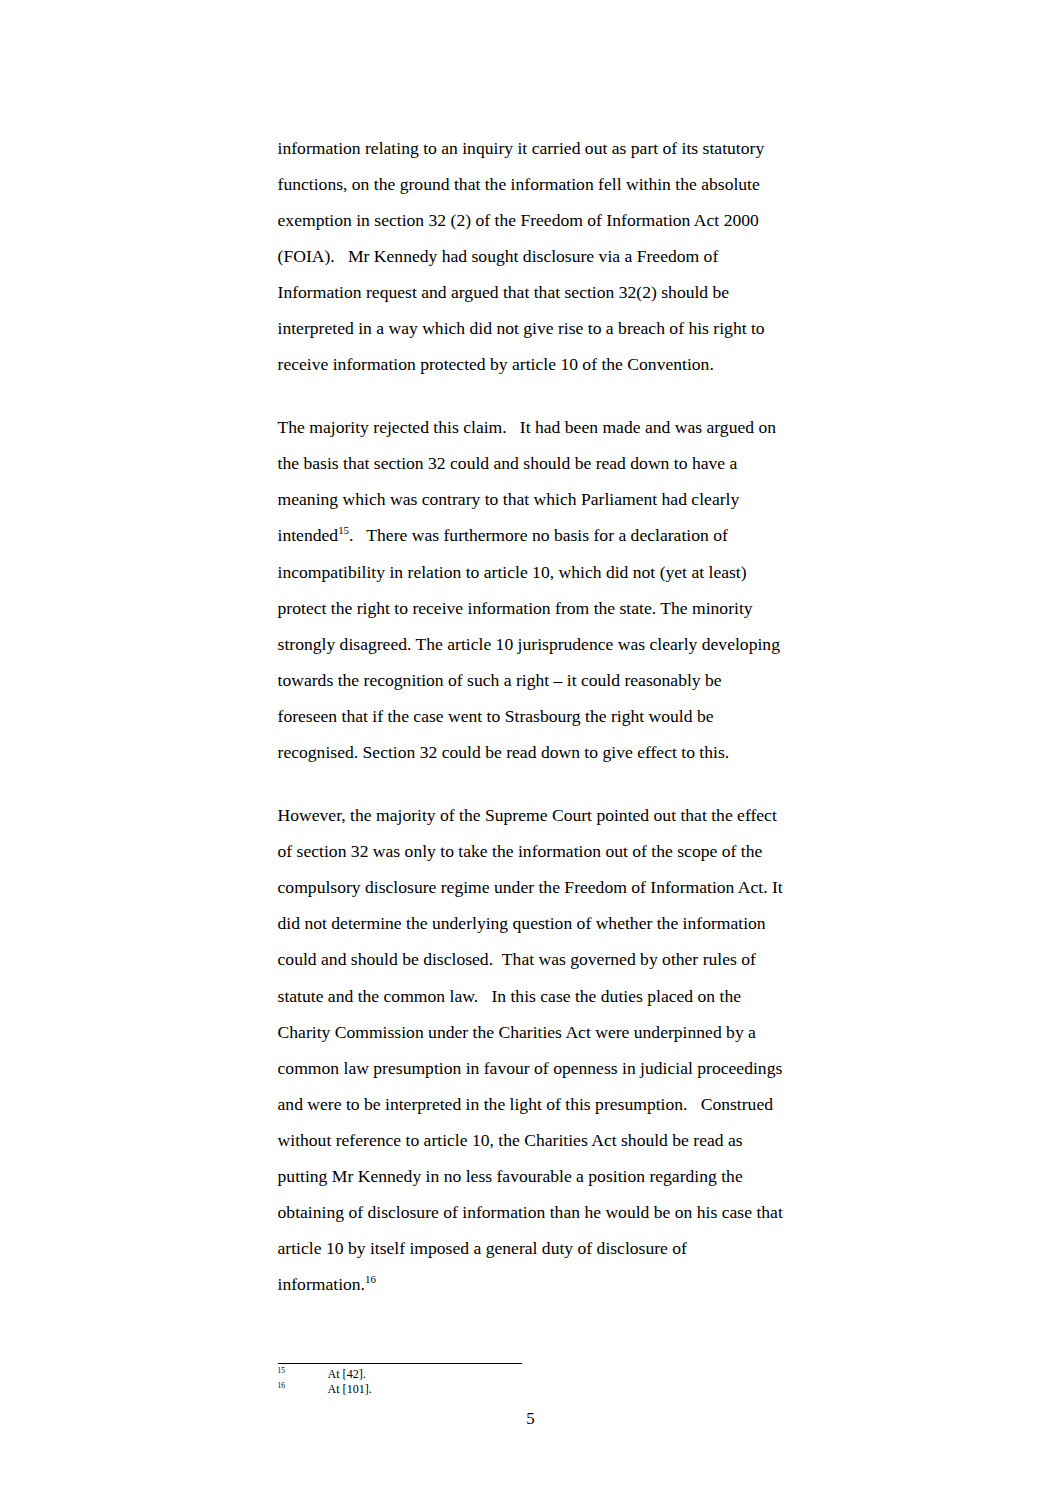information relating to an inquiry it carried out as part of its statutory functions, on the ground that the information fell within the absolute exemption in section 32 (2) of the Freedom of Information Act 2000 (FOIA). Mr Kennedy had sought disclosure via a Freedom of Information request and argued that that section 32(2) should be interpreted in a way which did not give rise to a breach of his right to receive information protected by article 10 of the Convention.
The majority rejected this claim. It had been made and was argued on the basis that section 32 could and should be read down to have a meaning which was contrary to that which Parliament had clearly intended15. There was furthermore no basis for a declaration of incompatibility in relation to article 10, which did not (yet at least) protect the right to receive information from the state. The minority strongly disagreed. The article 10 jurisprudence was clearly developing towards the recognition of such a right – it could reasonably be foreseen that if the case went to Strasbourg the right would be recognised. Section 32 could be read down to give effect to this.
However, the majority of the Supreme Court pointed out that the effect of section 32 was only to take the information out of the scope of the compulsory disclosure regime under the Freedom of Information Act. It did not determine the underlying question of whether the information could and should be disclosed. That was governed by other rules of statute and the common law. In this case the duties placed on the Charity Commission under the Charities Act were underpinned by a common law presumption in favour of openness in judicial proceedings and were to be interpreted in the light of this presumption. Construed without reference to article 10, the Charities Act should be read as putting Mr Kennedy in no less favourable a position regarding the obtaining of disclosure of information than he would be on his case that article 10 by itself imposed a general duty of disclosure of information.16
15 At [42].
16 At [101].
5